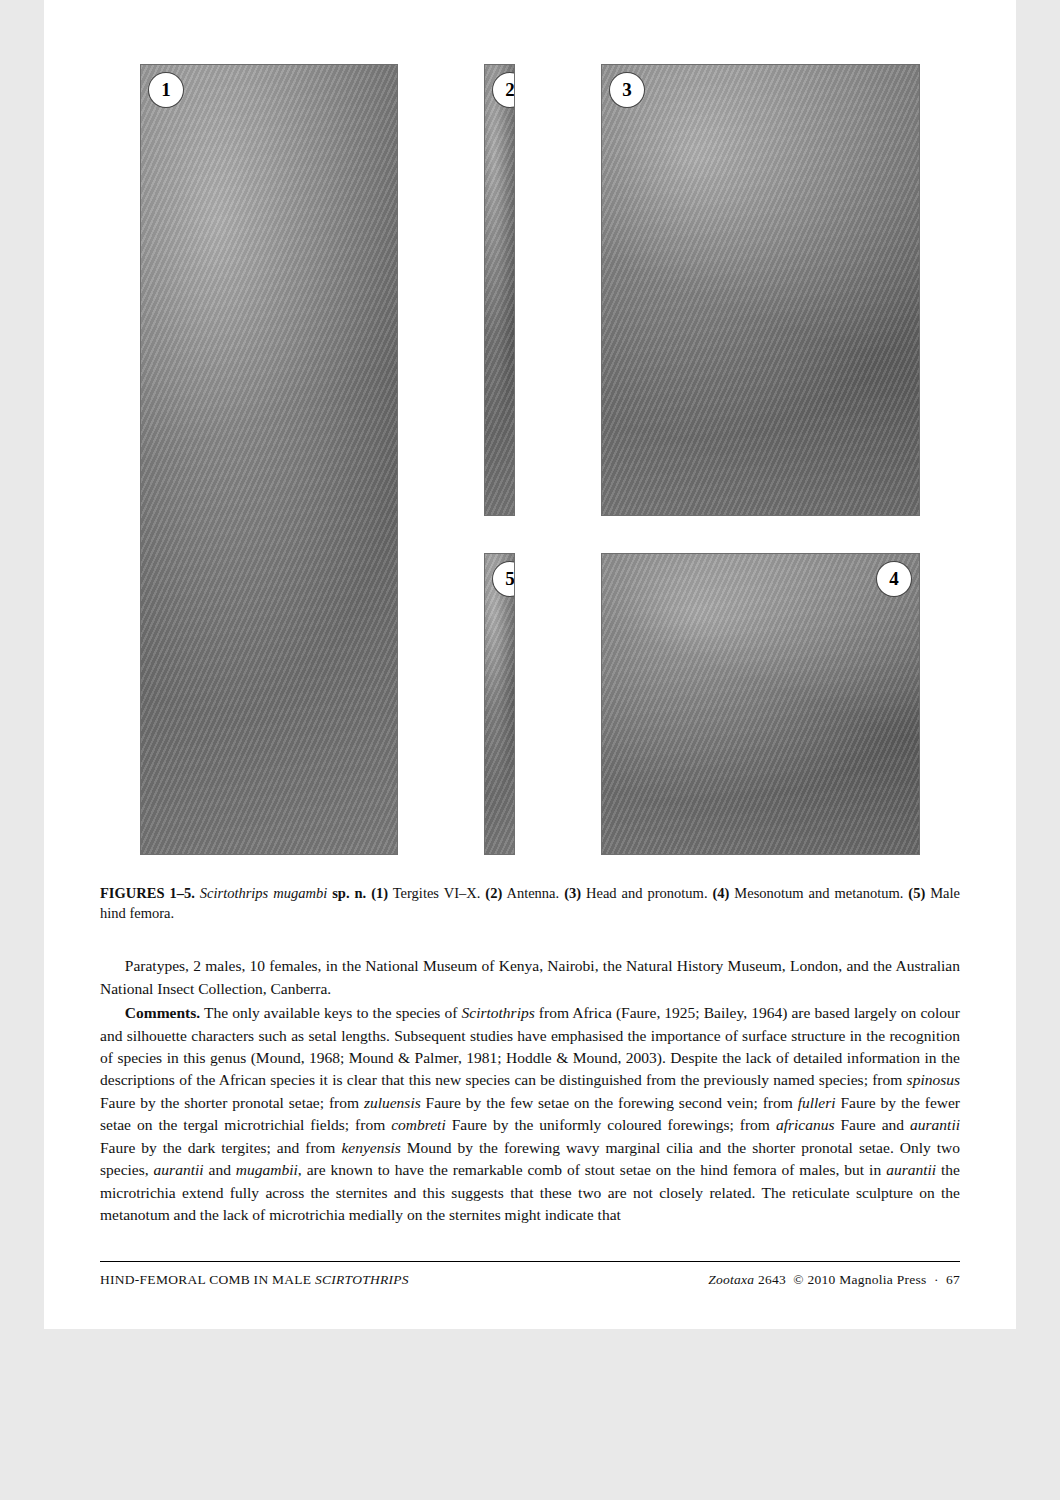1
2
3
5
4
FIGURES 1–5. Scirtothrips mugambi sp. n. (1) Tergites VI–X. (2) Antenna. (3) Head and pronotum. (4) Mesonotum and metanotum. (5) Male hind femora.
Paratypes, 2 males, 10 females, in the National Museum of Kenya, Nairobi, the Natural History Museum, London, and the Australian National Insect Collection, Canberra.
Comments. The only available keys to the species of Scirtothrips from Africa (Faure, 1925; Bailey, 1964) are based largely on colour and silhouette characters such as setal lengths. Subsequent studies have emphasised the importance of surface structure in the recognition of species in this genus (Mound, 1968; Mound & Palmer, 1981; Hoddle & Mound, 2003). Despite the lack of detailed information in the descriptions of the African species it is clear that this new species can be distinguished from the previously named species; from spinosus Faure by the shorter pronotal setae; from zuluensis Faure by the few setae on the forewing second vein; from fulleri Faure by the fewer setae on the tergal microtrichial fields; from combreti Faure by the uniformly coloured forewings; from africanus Faure and aurantii Faure by the dark tergites; and from kenyensis Mound by the forewing wavy marginal cilia and the shorter pronotal setae. Only two species, aurantii and mugambii, are known to have the remarkable comb of stout setae on the hind femora of males, but in aurantii the microtrichia extend fully across the sternites and this suggests that these two are not closely related. The reticulate sculpture on the metanotum and the lack of microtrichia medially on the sternites might indicate that
Hind-femoral comb in male Scirtothrips Zootaxa 2643 © 2010 Magnolia Press · 67